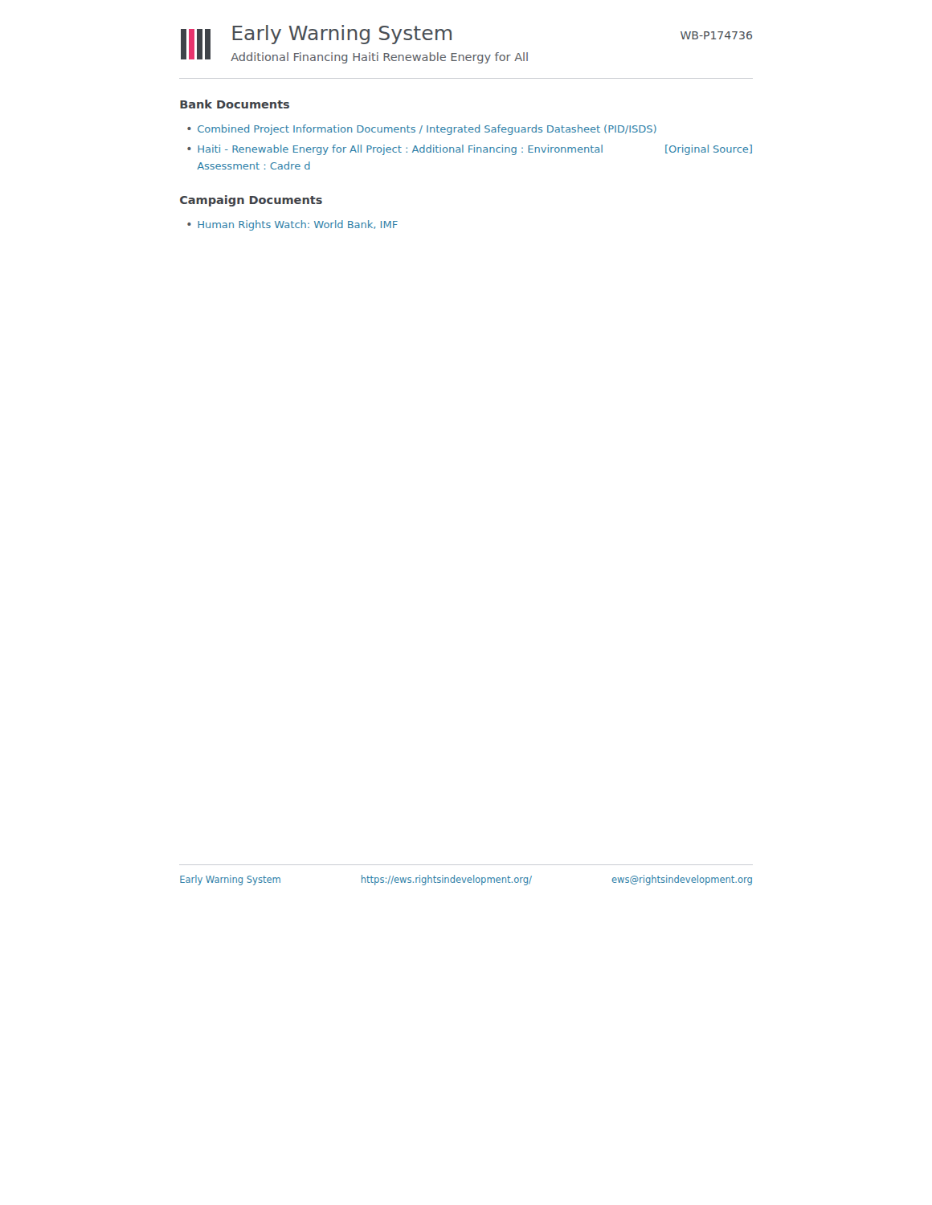Early Warning System
Additional Financing Haiti Renewable Energy for All
WB-P174736
Bank Documents
Combined Project Information Documents / Integrated Safeguards Datasheet (PID/ISDS)
Haiti - Renewable Energy for All Project : Additional Financing : Environmental Assessment : Cadre d [Original Source]
Campaign Documents
Human Rights Watch: World Bank, IMF
Early Warning System
https://ews.rightsindevelopment.org/
ews@rightsindevelopment.org